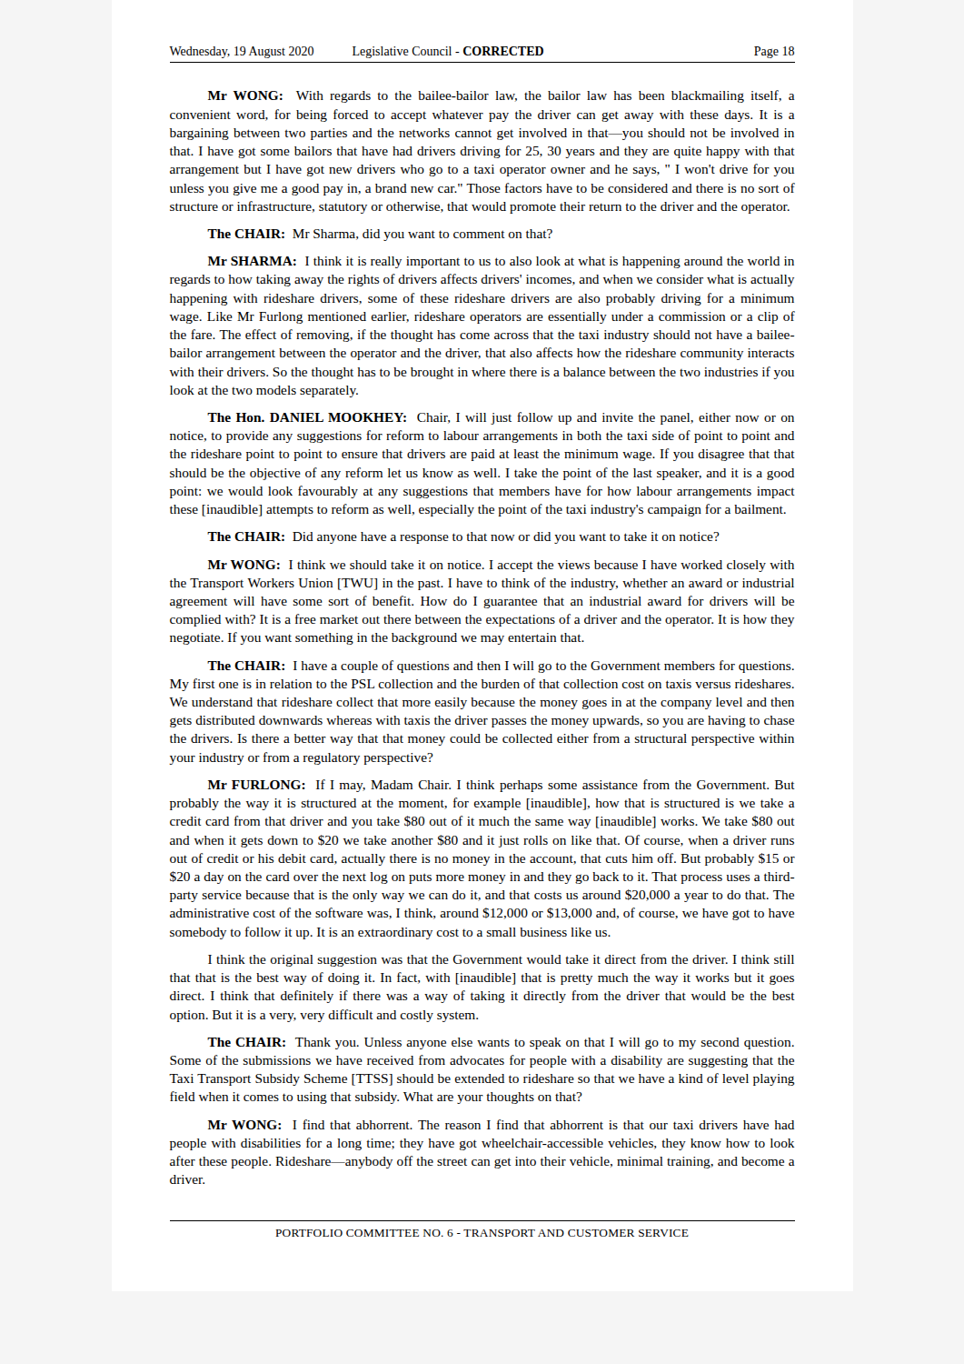Wednesday, 19 August 2020
Legislative Council - CORRECTED
Page 18
Mr WONG: With regards to the bailee-bailor law, the bailor law has been blackmailing itself, a convenient word, for being forced to accept whatever pay the driver can get away with these days. It is a bargaining between two parties and the networks cannot get involved in that—you should not be involved in that. I have got some bailors that have had drivers driving for 25, 30 years and they are quite happy with that arrangement but I have got new drivers who go to a taxi operator owner and he says, " I won't drive for you unless you give me a good pay in, a brand new car." Those factors have to be considered and there is no sort of structure or infrastructure, statutory or otherwise, that would promote their return to the driver and the operator.
The CHAIR: Mr Sharma, did you want to comment on that?
Mr SHARMA: I think it is really important to us to also look at what is happening around the world in regards to how taking away the rights of drivers affects drivers' incomes, and when we consider what is actually happening with rideshare drivers, some of these rideshare drivers are also probably driving for a minimum wage. Like Mr Furlong mentioned earlier, rideshare operators are essentially under a commission or a clip of the fare. The effect of removing, if the thought has come across that the taxi industry should not have a bailee-bailor arrangement between the operator and the driver, that also affects how the rideshare community interacts with their drivers. So the thought has to be brought in where there is a balance between the two industries if you look at the two models separately.
The Hon. DANIEL MOOKHEY: Chair, I will just follow up and invite the panel, either now or on notice, to provide any suggestions for reform to labour arrangements in both the taxi side of point to point and the rideshare point to point to ensure that drivers are paid at least the minimum wage. If you disagree that that should be the objective of any reform let us know as well. I take the point of the last speaker, and it is a good point: we would look favourably at any suggestions that members have for how labour arrangements impact these [inaudible] attempts to reform as well, especially the point of the taxi industry's campaign for a bailment.
The CHAIR: Did anyone have a response to that now or did you want to take it on notice?
Mr WONG: I think we should take it on notice. I accept the views because I have worked closely with the Transport Workers Union [TWU] in the past. I have to think of the industry, whether an award or industrial agreement will have some sort of benefit. How do I guarantee that an industrial award for drivers will be complied with? It is a free market out there between the expectations of a driver and the operator. It is how they negotiate. If you want something in the background we may entertain that.
The CHAIR: I have a couple of questions and then I will go to the Government members for questions. My first one is in relation to the PSL collection and the burden of that collection cost on taxis versus rideshares. We understand that rideshare collect that more easily because the money goes in at the company level and then gets distributed downwards whereas with taxis the driver passes the money upwards, so you are having to chase the drivers. Is there a better way that that money could be collected either from a structural perspective within your industry or from a regulatory perspective?
Mr FURLONG: If I may, Madam Chair. I think perhaps some assistance from the Government. But probably the way it is structured at the moment, for example [inaudible], how that is structured is we take a credit card from that driver and you take $80 out of it much the same way [inaudible] works. We take $80 out and when it gets down to $20 we take another $80 and it just rolls on like that. Of course, when a driver runs out of credit or his debit card, actually there is no money in the account, that cuts him off. But probably $15 or $20 a day on the card over the next log on puts more money in and they go back to it. That process uses a third-party service because that is the only way we can do it, and that costs us around $20,000 a year to do that. The administrative cost of the software was, I think, around $12,000 or $13,000 and, of course, we have got to have somebody to follow it up. It is an extraordinary cost to a small business like us.
I think the original suggestion was that the Government would take it direct from the driver. I think still that that is the best way of doing it. In fact, with [inaudible] that is pretty much the way it works but it goes direct. I think that definitely if there was a way of taking it directly from the driver that would be the best option. But it is a very, very difficult and costly system.
The CHAIR: Thank you. Unless anyone else wants to speak on that I will go to my second question. Some of the submissions we have received from advocates for people with a disability are suggesting that the Taxi Transport Subsidy Scheme [TTSS] should be extended to rideshare so that we have a kind of level playing field when it comes to using that subsidy. What are your thoughts on that?
Mr WONG: I find that abhorrent. The reason I find that abhorrent is that our taxi drivers have had people with disabilities for a long time; they have got wheelchair-accessible vehicles, they know how to look after these people. Rideshare—anybody off the street can get into their vehicle, minimal training, and become a driver.
PORTFOLIO COMMITTEE NO. 6 - TRANSPORT AND CUSTOMER SERVICE